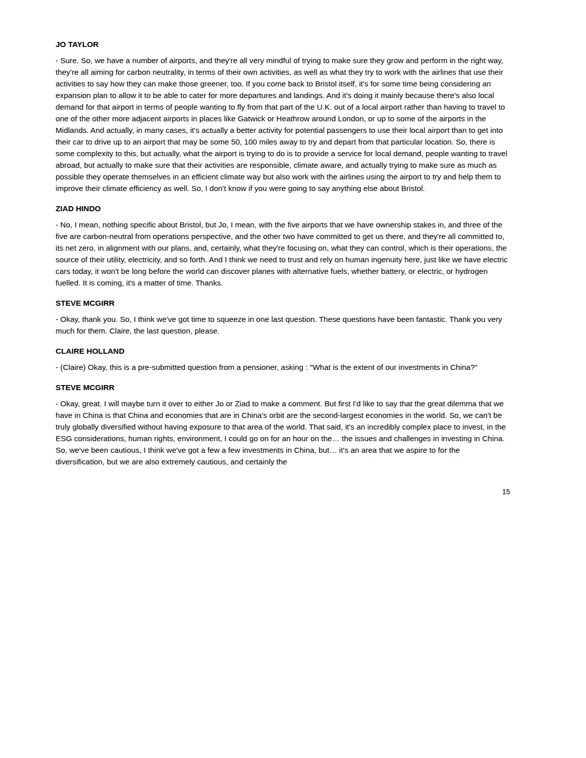JO TAYLOR
- Sure. So, we have a number of airports, and they're all very mindful of trying to make sure they grow and perform in the right way, they're all aiming for carbon neutrality, in terms of their own activities, as well as what they try to work with the airlines that use their activities to say how they can make those greener, too. If you come back to Bristol itself, it's for some time being considering an expansion plan to allow it to be able to cater for more departures and landings. And it's doing it mainly because there's also local demand for that airport in terms of people wanting to fly from that part of the U.K. out of a local airport rather than having to travel to one of the other more adjacent airports in places like Gatwick or Heathrow around London, or up to some of the airports in the Midlands. And actually, in many cases, it's actually a better activity for potential passengers to use their local airport than to get into their car to drive up to an airport that may be some 50, 100 miles away to try and depart from that particular location. So, there is some complexity to this, but actually, what the airport is trying to do is to provide a service for local demand, people wanting to travel abroad, but actually to make sure that their activities are responsible, climate aware, and actually trying to make sure as much as possible they operate themselves in an efficient climate way but also work with the airlines using the airport to try and help them to improve their climate efficiency as well. So, I don't know if you were going to say anything else about Bristol.
ZIAD HINDO
- No, I mean, nothing specific about Bristol, but Jo, I mean, with the five airports that we have ownership stakes in, and three of the five are carbon-neutral from operations perspective, and the other two have committed to get us there, and they're all committed to, its net zero, in alignment with our plans, and, certainly, what they're focusing on, what they can control, which is their operations, the source of their utility, electricity, and so forth. And I think we need to trust and rely on human ingenuity here, just like we have electric cars today, it won't be long before the world can discover planes with alternative fuels, whether battery, or electric, or hydrogen fuelled. It is coming, it's a matter of time. Thanks.
STEVE MCGIRR
- Okay, thank you. So, I think we've got time to squeeze in one last question. These questions have been fantastic. Thank you very much for them. Claire, the last question, please.
CLAIRE HOLLAND
- (Claire) Okay, this is a pre-submitted question from a pensioner, asking : "What is the extent of our investments in China?"
STEVE MCGIRR
- Okay, great. I will maybe turn it over to either Jo or Ziad to make a comment. But first I'd like to say that the great dilemma that we have in China is that China and economies that are in China's orbit are the second-largest economies in the world. So, we can't be truly globally diversified without having exposure to that area of the world. That said, it's an incredibly complex place to invest, in the ESG considerations, human rights, environment, I could go on for an hour on the… the issues and challenges in investing in China. So, we've been cautious, I think we've got a few a few investments in China, but… it's an area that we aspire to for the diversification, but we are also extremely cautious, and certainly the
15